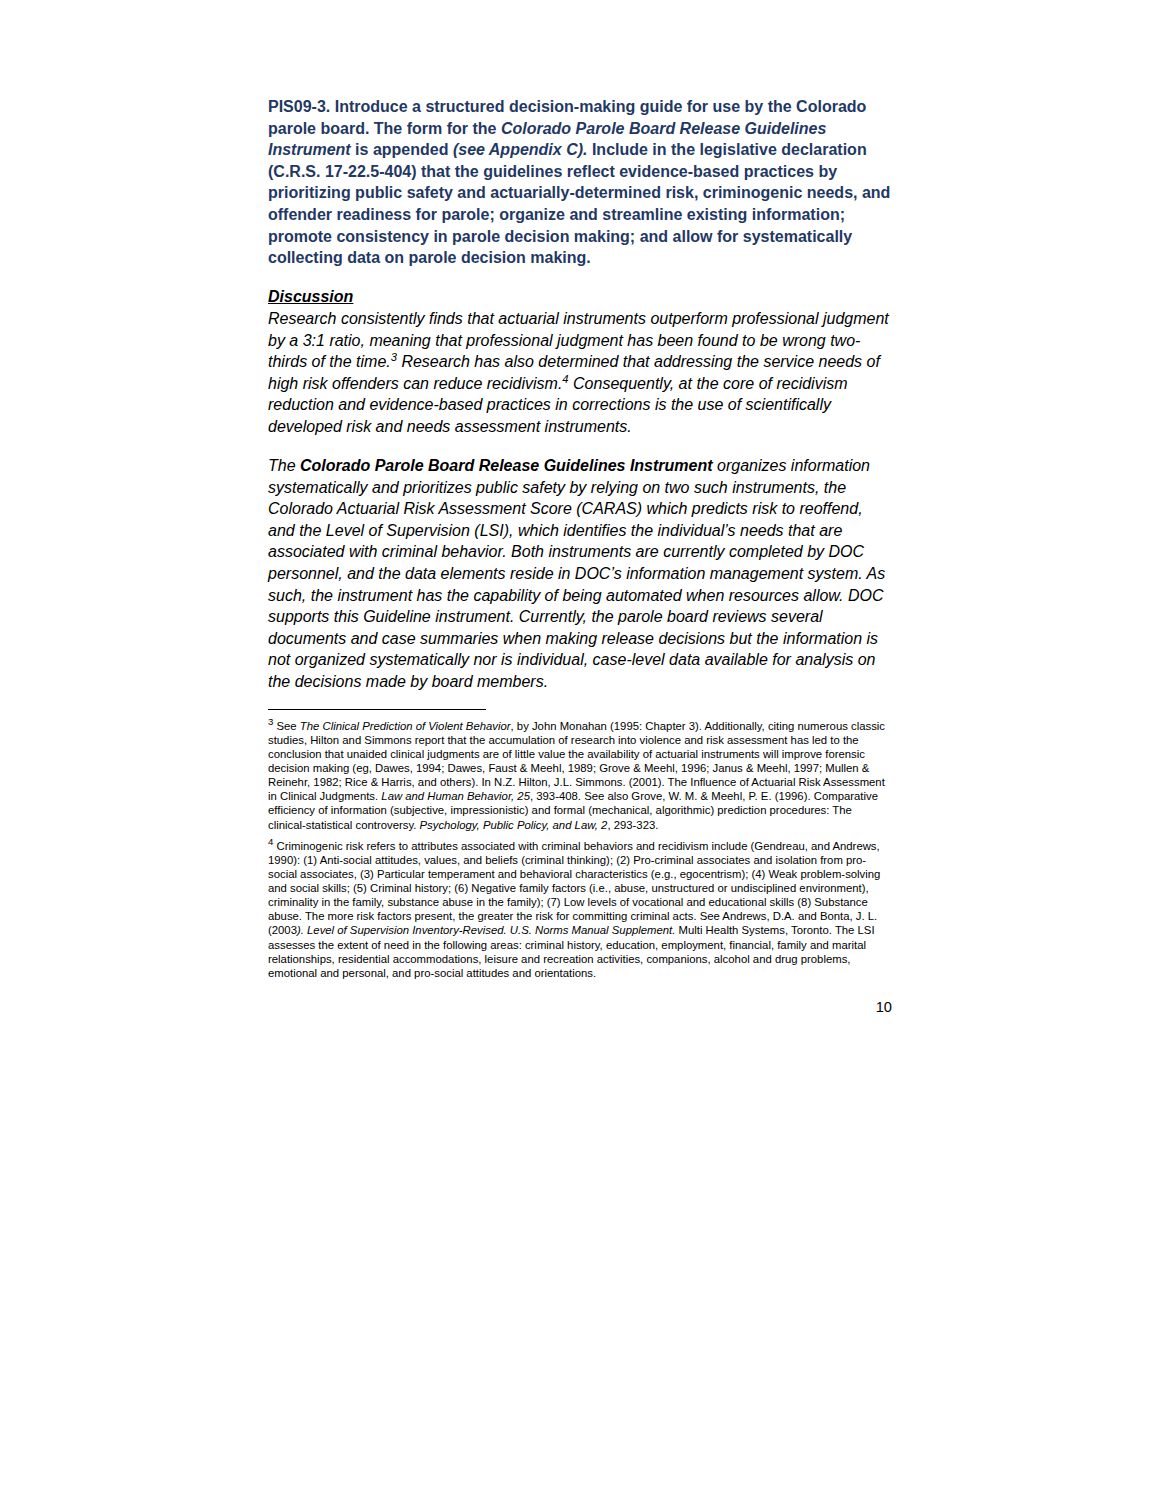PIS09-3. Introduce a structured decision-making guide for use by the Colorado parole board. The form for the Colorado Parole Board Release Guidelines Instrument is appended (see Appendix C). Include in the legislative declaration (C.R.S. 17-22.5-404) that the guidelines reflect evidence-based practices by prioritizing public safety and actuarially-determined risk, criminogenic needs, and offender readiness for parole; organize and streamline existing information; promote consistency in parole decision making; and allow for systematically collecting data on parole decision making.
Discussion
Research consistently finds that actuarial instruments outperform professional judgment by a 3:1 ratio, meaning that professional judgment has been found to be wrong two-thirds of the time.3 Research has also determined that addressing the service needs of high risk offenders can reduce recidivism.4 Consequently, at the core of recidivism reduction and evidence-based practices in corrections is the use of scientifically developed risk and needs assessment instruments.
The Colorado Parole Board Release Guidelines Instrument organizes information systematically and prioritizes public safety by relying on two such instruments, the Colorado Actuarial Risk Assessment Score (CARAS) which predicts risk to reoffend, and the Level of Supervision (LSI), which identifies the individual’s needs that are associated with criminal behavior. Both instruments are currently completed by DOC personnel, and the data elements reside in DOC’s information management system. As such, the instrument has the capability of being automated when resources allow. DOC supports this Guideline instrument. Currently, the parole board reviews several documents and case summaries when making release decisions but the information is not organized systematically nor is individual, case-level data available for analysis on the decisions made by board members.
3 See The Clinical Prediction of Violent Behavior, by John Monahan (1995: Chapter 3). Additionally, citing numerous classic studies, Hilton and Simmons report that the accumulation of research into violence and risk assessment has led to the conclusion that unaided clinical judgments are of little value the availability of actuarial instruments will improve forensic decision making (eg, Dawes, 1994; Dawes, Faust & Meehl, 1989; Grove & Meehl, 1996; Janus & Meehl, 1997; Mullen & Reinehr, 1982; Rice & Harris, and others). In N.Z. Hilton, J.L. Simmons. (2001). The Influence of Actuarial Risk Assessment in Clinical Judgments. Law and Human Behavior, 25, 393-408. See also Grove, W. M. & Meehl, P. E. (1996). Comparative efficiency of information (subjective, impressionistic) and formal (mechanical, algorithmic) prediction procedures: The clinical-statistical controversy. Psychology, Public Policy, and Law, 2, 293-323.
4 Criminogenic risk refers to attributes associated with criminal behaviors and recidivism include (Gendreau, and Andrews, 1990): (1) Anti-social attitudes, values, and beliefs (criminal thinking); (2) Pro-criminal associates and isolation from pro-social associates, (3) Particular temperament and behavioral characteristics (e.g., egocentrism); (4) Weak problem-solving and social skills; (5) Criminal history; (6) Negative family factors (i.e., abuse, unstructured or undisciplined environment), criminality in the family, substance abuse in the family); (7) Low levels of vocational and educational skills (8) Substance abuse. The more risk factors present, the greater the risk for committing criminal acts. See Andrews, D.A. and Bonta, J. L. (2003). Level of Supervision Inventory-Revised. U.S. Norms Manual Supplement. Multi Health Systems, Toronto. The LSI assesses the extent of need in the following areas: criminal history, education, employment, financial, family and marital relationships, residential accommodations, leisure and recreation activities, companions, alcohol and drug problems, emotional and personal, and pro-social attitudes and orientations.
10